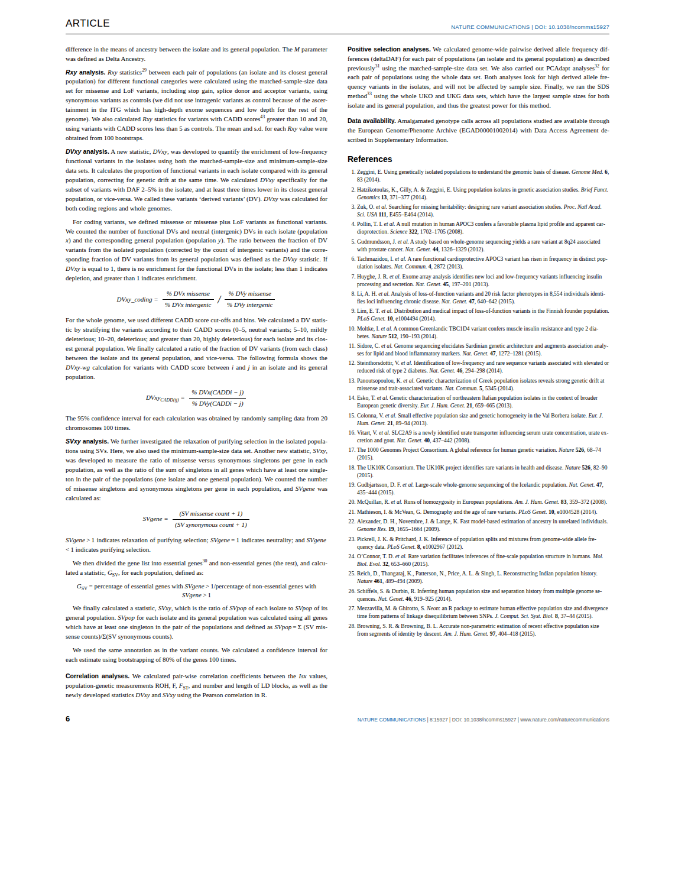ARTICLE
NATURE COMMUNICATIONS | DOI: 10.1038/ncomms15927
difference in the means of ancestry between the isolate and its general population. The M parameter was defined as Delta Ancestry.
Rxy analysis. Rxy statistics29 between each pair of populations (an isolate and its closest general population) for different functional categories were calculated using the matched-sample-size data set for missense and LoF variants, including stop gain, splice donor and acceptor variants, using synonymous variants as controls (we did not use intragenic variants as control because of the ascertainment in the ITG which has high-depth exome sequences and low depth for the rest of the genome). We also calculated Rxy statistics for variants with CADD scores43 greater than 10 and 20, using variants with CADD scores less than 5 as controls. The mean and s.d. for each Rxy value were obtained from 100 bootstraps.
DVxy analysis. A new statistic, DVxy, was developed to quantify the enrichment of low-frequency functional variants in the isolates using both the matched-sample-size and minimum-sample-size data sets. It calculates the proportion of functional variants in each isolate compared with its general population, correcting for genetic drift at the same time. We calculated DVxy specifically for the subset of variants with DAF 2–5% in the isolate, and at least three times lower in its closest general population, or vice-versa. We called these variants ‘derived variants’ (DV). DVxy was calculated for both coding regions and whole genomes.
For coding variants, we defined missense or missense plus LoF variants as functional variants. We counted the number of functional DVs and neutral (intergenic) DVs in each isolate (population x) and the corresponding general population (population y). The ratio between the fraction of DV variants from the isolated population (corrected by the count of intergenic variants) and the corresponding fraction of DV variants from its general population was defined as the DVxy statistic. If DVxy is equal to 1, there is no enrichment for the functional DVs in the isolate; less than 1 indicates depletion, and greater than 1 indicates enrichment.
DVxy_coding = % DVx missense% DVx intergenic / % DVy missense% DVy intergenic
For the whole genome, we used different CADD score cut-offs and bins. We calculated a DV statistic by stratifying the variants according to their CADD scores (0–5, neutral variants; 5–10, mildly deleterious; 10–20, deleterious; and greater than 20, highly deleterious) for each isolate and its closest general population. We finally calculated a ratio of the fraction of DV variants (from each class) between the isolate and its general population, and vice-versa. The following formula shows the DVxy-wg calculation for variants with CADD score between i and j in an isolate and its general population.
DVxyCADD(ij) = % DVx(CADDi − j)% DVy(CADDi − j)
The 95% confidence interval for each calculation was obtained by randomly sampling data from 20 chromosomes 100 times.
SVxy analysis. We further investigated the relaxation of purifying selection in the isolated populations using SVs. Here, we also used the minimum-sample-size data set. Another new statistic, SVxy, was developed to measure the ratio of missense versus synonymous singletons per gene in each population, as well as the ratio of the sum of singletons in all genes which have at least one singleton in the pair of the populations (one isolate and one general population). We counted the number of missense singletons and synonymous singletons per gene in each population, and SVgene was calculated as:
SVgene = (SV missense count + 1)(SV synonymous count + 1)
SVgene > 1 indicates relaxation of purifying selection; SVgene = 1 indicates neutrality; and SVgene < 1 indicates purifying selection.
We then divided the gene list into essential genes30 and non-essential genes (the rest), and calculated a statistic, GSV, for each population, defined as:
GSV = percentage of essential genes with SVgene > 1/percentage of non-essential genes with SVgene > 1
We finally calculated a statistic, SVxy, which is the ratio of SVpop of each isolate to SVpop of its general population. SVpop for each isolate and its general population was calculated using all genes which have at least one singleton in the pair of the populations and defined as SVpop = Σ (SV missense counts)/Σ(SV synonymous counts).
We used the same annotation as in the variant counts. We calculated a confidence interval for each estimate using bootstrapping of 80% of the genes 100 times.
Correlation analyses. We calculated pair-wise correlation coefficients between the Isx values, population-genetic measurements ROH, F, FST, and number and length of LD blocks, as well as the newly developed statistics DVxy and SVxy using the Pearson correlation in R.
Positive selection analyses. We calculated genome-wide pairwise derived allele frequency differences (deltaDAF) for each pair of populations (an isolate and its general population) as described previously31 using the matched-sample-size data set. We also carried out PCAdapt analyses32 for each pair of populations using the whole data set. Both analyses look for high derived allele frequency variants in the isolates, and will not be affected by sample size. Finally, we ran the SDS method33 using the whole UKO and UKG data sets, which have the largest sample sizes for both isolate and its general population, and thus the greatest power for this method.
Data availability. Amalgamated genotype calls across all populations studied are available through the European Genome/Phenome Archive (EGAD00001002014) with Data Access Agreement described in Supplementary Information.
References
Zeggini, E. Using genetically isolated populations to understand the genomic basis of disease. Genome Med. 6, 83 (2014).
Hatzikotoulas, K., Gilly, A. & Zeggini, E. Using population isolates in genetic association studies. Brief Funct. Genomics 13, 371–377 (2014).
Zuk, O. et al. Searching for missing heritability: designing rare variant association studies. Proc. Natl Acad. Sci. USA 111, E455–E464 (2014).
Pollin, T. I. et al. A null mutation in human APOC3 confers a favorable plasma lipid profile and apparent cardioprotection. Science 322, 1702–1705 (2008).
Gudmundsson, J. et al. A study based on whole-genome sequencing yields a rare variant at 8q24 associated with prostate cancer. Nat. Genet. 44, 1326–1329 (2012).
Tachmazidou, I. et al. A rare functional cardioprotective APOC3 variant has risen in frequency in distinct population isolates. Nat. Commun. 4, 2872 (2013).
Huyghe, J. R. et al. Exome array analysis identifies new loci and low-frequency variants influencing insulin processing and secretion. Nat. Genet. 45, 197–201 (2013).
Li, A. H. et al. Analysis of loss-of-function variants and 20 risk factor phenotypes in 8,554 individuals identifies loci influencing chronic disease. Nat. Genet. 47, 640–642 (2015).
Lim, E. T. et al. Distribution and medical impact of loss-of-function variants in the Finnish founder population. PLoS Genet. 10, e1004494 (2014).
Moltke, I. et al. A common Greenlandic TBC1D4 variant confers muscle insulin resistance and type 2 diabetes. Nature 512, 190–193 (2014).
Sidore, C. et al. Genome sequencing elucidates Sardinian genetic architecture and augments association analyses for lipid and blood inflammatory markers. Nat. Genet. 47, 1272–1281 (2015).
Steinthorsdottir, V. et al. Identification of low-frequency and rare sequence variants associated with elevated or reduced risk of type 2 diabetes. Nat. Genet. 46, 294–298 (2014).
Panoutsopoulou, K. et al. Genetic characterization of Greek population isolates reveals strong genetic drift at missense and trait-associated variants. Nat. Commun. 5, 5345 (2014).
Esko, T. et al. Genetic characterization of northeastern Italian population isolates in the context of broader European genetic diversity. Eur. J. Hum. Genet. 21, 659–665 (2013).
Colonna, V. et al. Small effective population size and genetic homogeneity in the Val Borbera isolate. Eur. J. Hum. Genet. 21, 89–94 (2013).
Vitart, V. et al. SLC2A9 is a newly identified urate transporter influencing serum urate concentration, urate excretion and gout. Nat. Genet. 40, 437–442 (2008).
The 1000 Genomes Project Consortium. A global reference for human genetic variation. Nature 526, 68–74 (2015).
The UK10K Consortium. The UK10K project identifies rare variants in health and disease. Nature 526, 82–90 (2015).
Gudbjartsson, D. F. et al. Large-scale whole-genome sequencing of the Icelandic population. Nat. Genet. 47, 435–444 (2015).
McQuillan, R. et al. Runs of homozygosity in European populations. Am. J. Hum. Genet. 83, 359–372 (2008).
Mathieson, I. & McVean, G. Demography and the age of rare variants. PLoS Genet. 10, e1004528 (2014).
Alexander, D. H., Novembre, J. & Lange, K. Fast model-based estimation of ancestry in unrelated individuals. Genome Res. 19, 1655–1664 (2009).
Pickrell, J. K. & Pritchard, J. K. Inference of population splits and mixtures from genome-wide allele frequency data. PLoS Genet. 8, e1002967 (2012).
O’Connor, T. D. et al. Rare variation facilitates inferences of fine-scale population structure in humans. Mol. Biol. Evol. 32, 653–660 (2015).
Reich, D., Thangaraj, K., Patterson, N., Price, A. L. & Singh, L. Reconstructing Indian population history. Nature 461, 489–494 (2009).
Schiffels, S. & Durbin, R. Inferring human population size and separation history from multiple genome sequences. Nat. Genet. 46, 919–925 (2014).
Mezzavilla, M. & Ghirotto, S. Neon: an R package to estimate human effective population size and divergence time from patterns of linkage disequilibrium between SNPs. J. Comput. Sci. Syst. Biol. 8, 37–44 (2015).
Browning, S. R. & Browning, B. L. Accurate non-parametric estimation of recent effective population size from segments of identity by descent. Am. J. Hum. Genet. 97, 404–418 (2015).
6
NATURE COMMUNICATIONS | 8:15927 | DOI: 10.1038/ncomms15927 | www.nature.com/naturecommunications